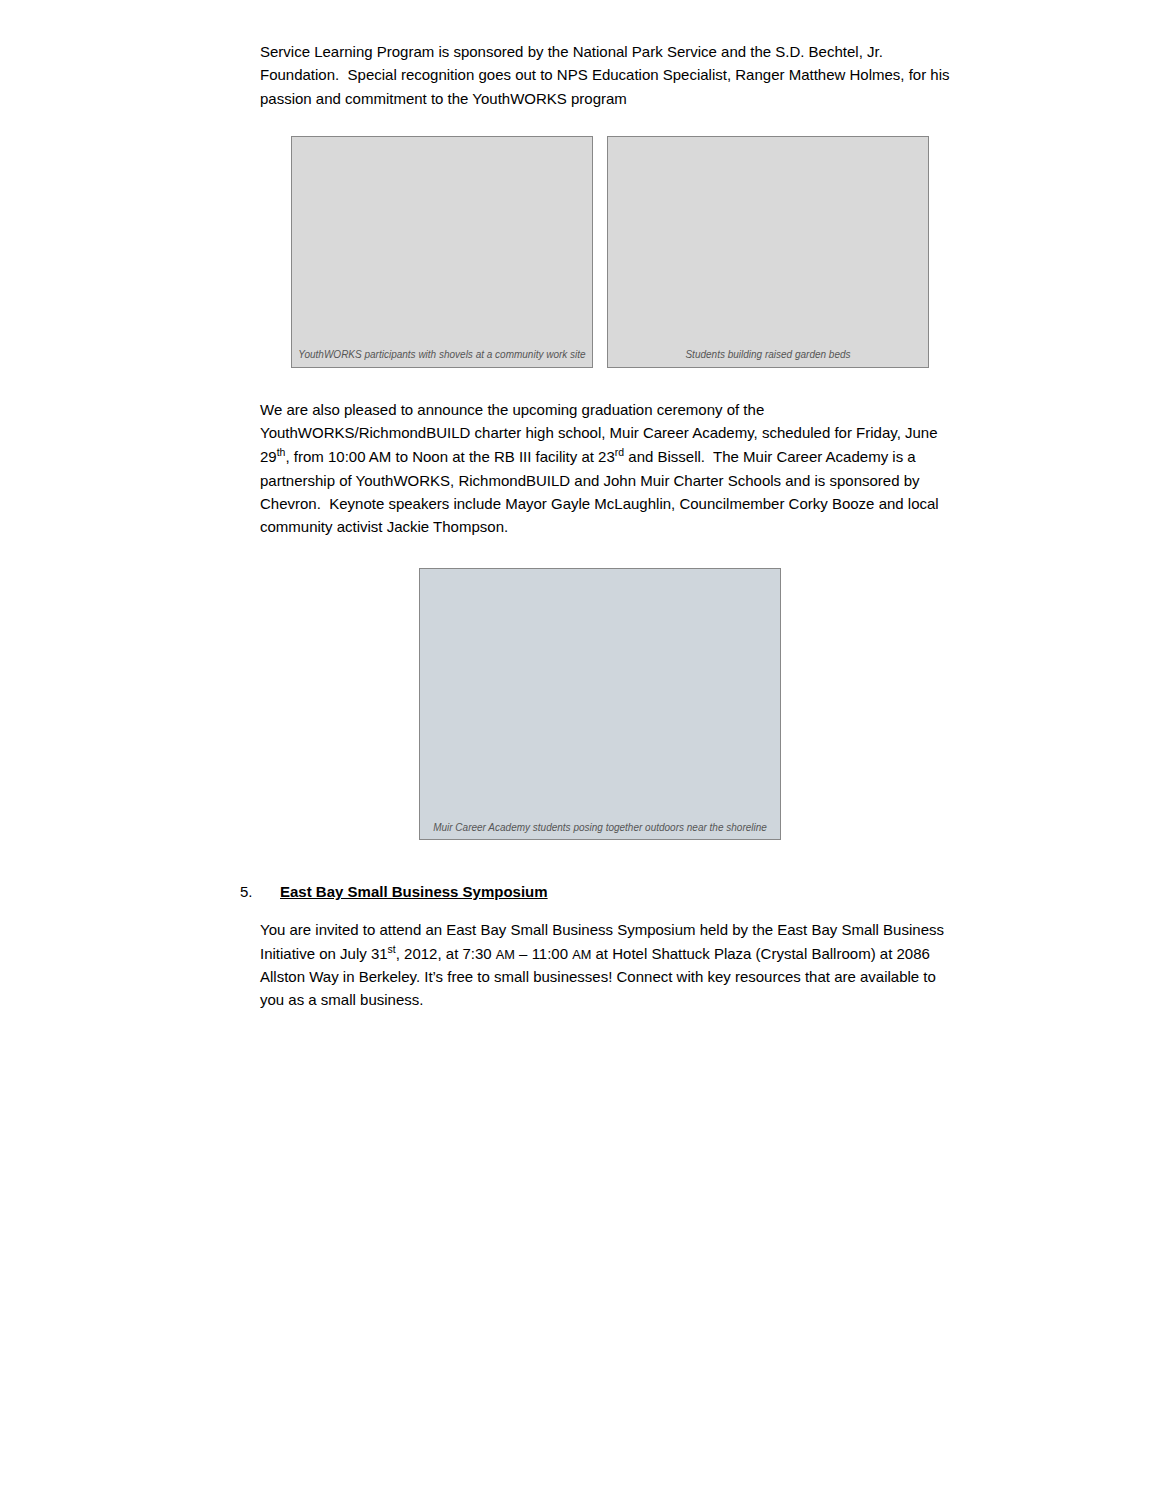Service Learning Program is sponsored by the National Park Service and the S.D. Bechtel, Jr. Foundation. Special recognition goes out to NPS Education Specialist, Ranger Matthew Holmes, for his passion and commitment to the YouthWORKS program
YouthWORKS participants with shovels at a community work site
Students building raised garden beds
We are also pleased to announce the upcoming graduation ceremony of the YouthWORKS/RichmondBUILD charter high school, Muir Career Academy, scheduled for Friday, June 29th, from 10:00 AM to Noon at the RB III facility at 23rd and Bissell. The Muir Career Academy is a partnership of YouthWORKS, RichmondBUILD and John Muir Charter Schools and is sponsored by Chevron. Keynote speakers include Mayor Gayle McLaughlin, Councilmember Corky Booze and local community activist Jackie Thompson.
Muir Career Academy students posing together outdoors near the shoreline
5.
East Bay Small Business Symposium
You are invited to attend an East Bay Small Business Symposium held by the East Bay Small Business Initiative on July 31st, 2012, at 7:30 AM – 11:00 AM at Hotel Shattuck Plaza (Crystal Ballroom) at 2086 Allston Way in Berkeley. It’s free to small businesses! Connect with key resources that are available to you as a small business.